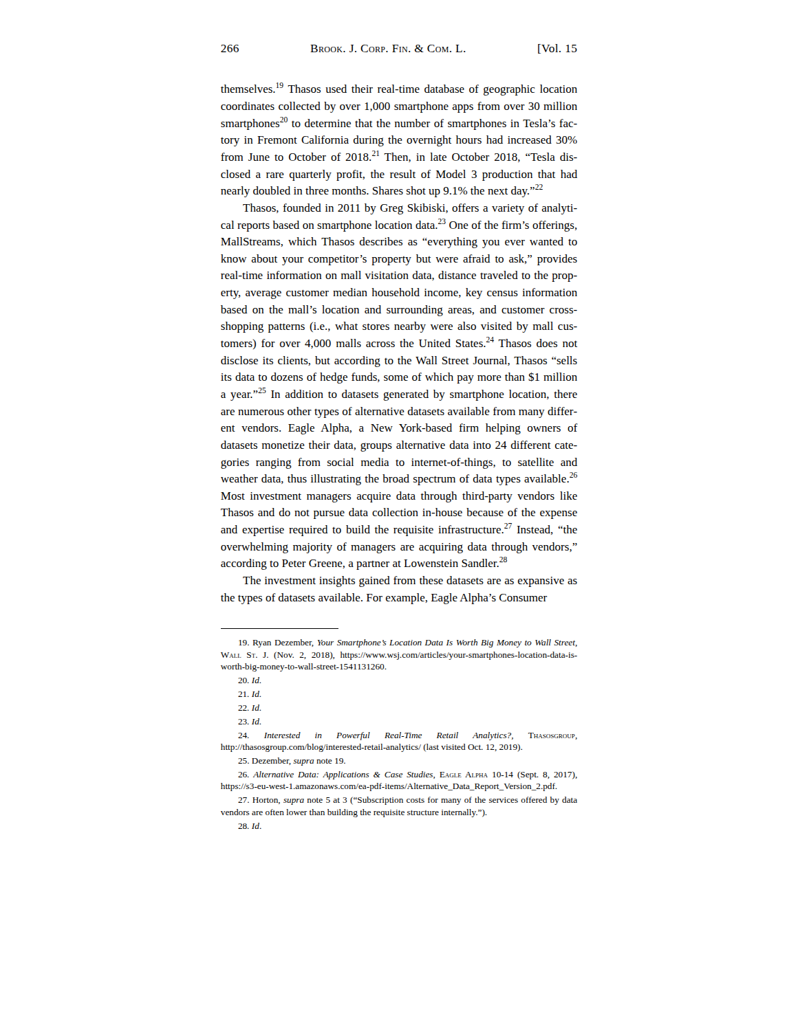266 Brook. J. Corp. Fin. & Com. L. [Vol. 15
themselves.19 Thasos used their real-time database of geographic location coordinates collected by over 1,000 smartphone apps from over 30 million smartphones20 to determine that the number of smartphones in Tesla’s factory in Fremont California during the overnight hours had increased 30% from June to October of 2018.21 Then, in late October 2018, “Tesla disclosed a rare quarterly profit, the result of Model 3 production that had nearly doubled in three months. Shares shot up 9.1% the next day.”22
Thasos, founded in 2011 by Greg Skibiski, offers a variety of analytical reports based on smartphone location data.23 One of the firm’s offerings, MallStreams, which Thasos describes as “everything you ever wanted to know about your competitor’s property but were afraid to ask,” provides real-time information on mall visitation data, distance traveled to the property, average customer median household income, key census information based on the mall’s location and surrounding areas, and customer cross-shopping patterns (i.e., what stores nearby were also visited by mall customers) for over 4,000 malls across the United States.24 Thasos does not disclose its clients, but according to the Wall Street Journal, Thasos “sells its data to dozens of hedge funds, some of which pay more than $1 million a year.”25 In addition to datasets generated by smartphone location, there are numerous other types of alternative datasets available from many different vendors. Eagle Alpha, a New York-based firm helping owners of datasets monetize their data, groups alternative data into 24 different categories ranging from social media to internet-of-things, to satellite and weather data, thus illustrating the broad spectrum of data types available.26 Most investment managers acquire data through third-party vendors like Thasos and do not pursue data collection in-house because of the expense and expertise required to build the requisite infrastructure.27 Instead, “the overwhelming majority of managers are acquiring data through vendors,” according to Peter Greene, a partner at Lowenstein Sandler.28
The investment insights gained from these datasets are as expansive as the types of datasets available. For example, Eagle Alpha’s Consumer
19. Ryan Dezember, Your Smartphone’s Location Data Is Worth Big Money to Wall Street, Wall St. J. (Nov. 2, 2018), https://www.wsj.com/articles/your-smartphones-location-data-is-worth-big-money-to-wall-street-1541131260.
20. Id.
21. Id.
22. Id.
23. Id.
24. Interested in Powerful Real-Time Retail Analytics?, Thasosgroup, http://thasosgroup.com/blog/interested-retail-analytics/ (last visited Oct. 12, 2019).
25. Dezember, supra note 19.
26. Alternative Data: Applications & Case Studies, Eagle Alpha 10-14 (Sept. 8, 2017), https://s3-eu-west-1.amazonaws.com/ea-pdf-items/Alternative_Data_Report_Version_2.pdf.
27. Horton, supra note 5 at 3 (“Subscription costs for many of the services offered by data vendors are often lower than building the requisite structure internally.”).
28. Id.